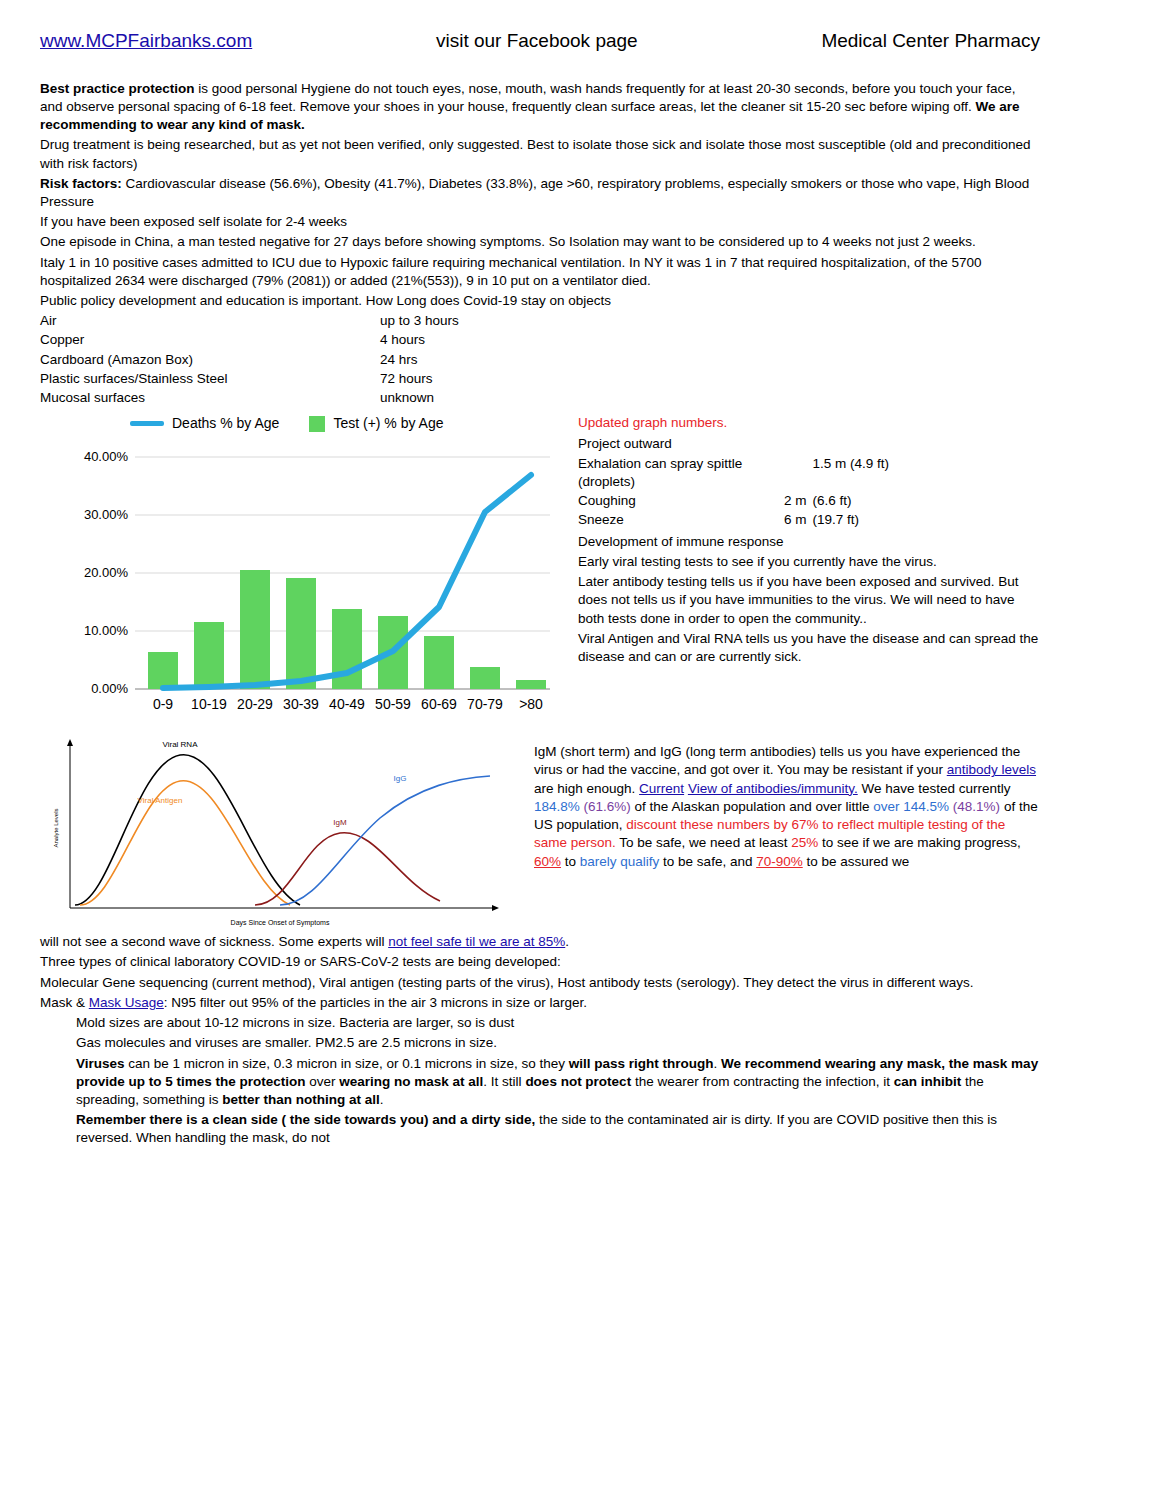www.MCPFairbanks.com visit our Facebook page Medical Center Pharmacy
Best practice protection is good personal Hygiene do not touch eyes, nose, mouth, wash hands frequently for at least 20-30 seconds, before you touch your face, and observe personal spacing of 6-18 feet. Remove your shoes in your house, frequently clean surface areas, let the cleaner sit 15-20 sec before wiping off. We are recommending to wear any kind of mask.
Drug treatment is being researched, but as yet not been verified, only suggested. Best to isolate those sick and isolate those most susceptible (old and preconditioned with risk factors)
Risk factors: Cardiovascular disease (56.6%), Obesity (41.7%), Diabetes (33.8%), age >60, respiratory problems, especially smokers or those who vape, High Blood Pressure
If you have been exposed self isolate for 2-4 weeks
One episode in China, a man tested negative for 27 days before showing symptoms. So Isolation may want to be considered up to 4 weeks not just 2 weeks.
Italy 1 in 10 positive cases admitted to ICU due to Hypoxic failure requiring mechanical ventilation. In NY it was 1 in 7 that required hospitalization, of the 5700 hospitalized 2634 were discharged (79% (2081)) or added (21%(553)), 9 in 10 put on a ventilator died.
Public policy development and education is important. How Long does Covid-19 stay on objects
| Air | up to 3 hours |
| Copper | 4 hours |
| Cardboard (Amazon Box) | 24 hrs |
| Plastic surfaces/Stainless Steel | 72 hours |
| Mucosal surfaces | unknown |
Deaths % by Age Test (+) % by Age
40.00% 30.00% 20.00% 10.00% 0.00% 0-9 10-19 20-29 30-39 40-49 50-59 60-69 70-79 >80
Updated graph numbers.
Project outward
| Exhalation can spray spittle (droplets) | | 1.5 m (4.9 ft) |
| Coughing | 2 m | (6.6 ft) |
| Sneeze | 6 m | (19.7 ft) |
Development of immune response
Early viral testing tests to see if you currently have the virus.
Later antibody testing tells us if you have been exposed and survived. But does not tells us if you have immunities to the virus. We will need to have both tests done in order to open the community..
Viral Antigen and Viral RNA tells us you have the disease and can spread the disease and can or are currently sick.
Viral RNA Viral Antigen IgM IgG Analyte Levels Days Since Onset of Symptoms
IgM (short term) and IgG (long term antibodies) tells us you have experienced the virus or had the vaccine, and got over it. You may be resistant if your antibody levels are high enough. Current View of antibodies/immunity. We have tested currently 184.8% (61.6%) of the Alaskan population and over little over 144.5% (48.1%) of the US population, discount these numbers by 67% to reflect multiple testing of the same person. To be safe, we need at least 25% to see if we are making progress, 60% to barely qualify to be safe, and 70-90% to be assured we
will not see a second wave of sickness. Some experts will not feel safe til we are at 85%.
Three types of clinical laboratory COVID-19 or SARS-CoV-2 tests are being developed:
Molecular Gene sequencing (current method), Viral antigen (testing parts of the virus), Host antibody tests (serology). They detect the virus in different ways.
Mask & Mask Usage: N95 filter out 95% of the particles in the air 3 microns in size or larger.
Mold sizes are about 10-12 microns in size. Bacteria are larger, so is dust
Gas molecules and viruses are smaller. PM2.5 are 2.5 microns in size.
Viruses can be 1 micron in size, 0.3 micron in size, or 0.1 microns in size, so they will pass right through. We recommend wearing any mask, the mask may provide up to 5 times the protection over wearing no mask at all. It still does not protect the wearer from contracting the infection, it can inhibit the spreading, something is better than nothing at all.
Remember there is a clean side ( the side towards you) and a dirty side, the side to the contaminated air is dirty. If you are COVID positive then this is reversed. When handling the mask, do not